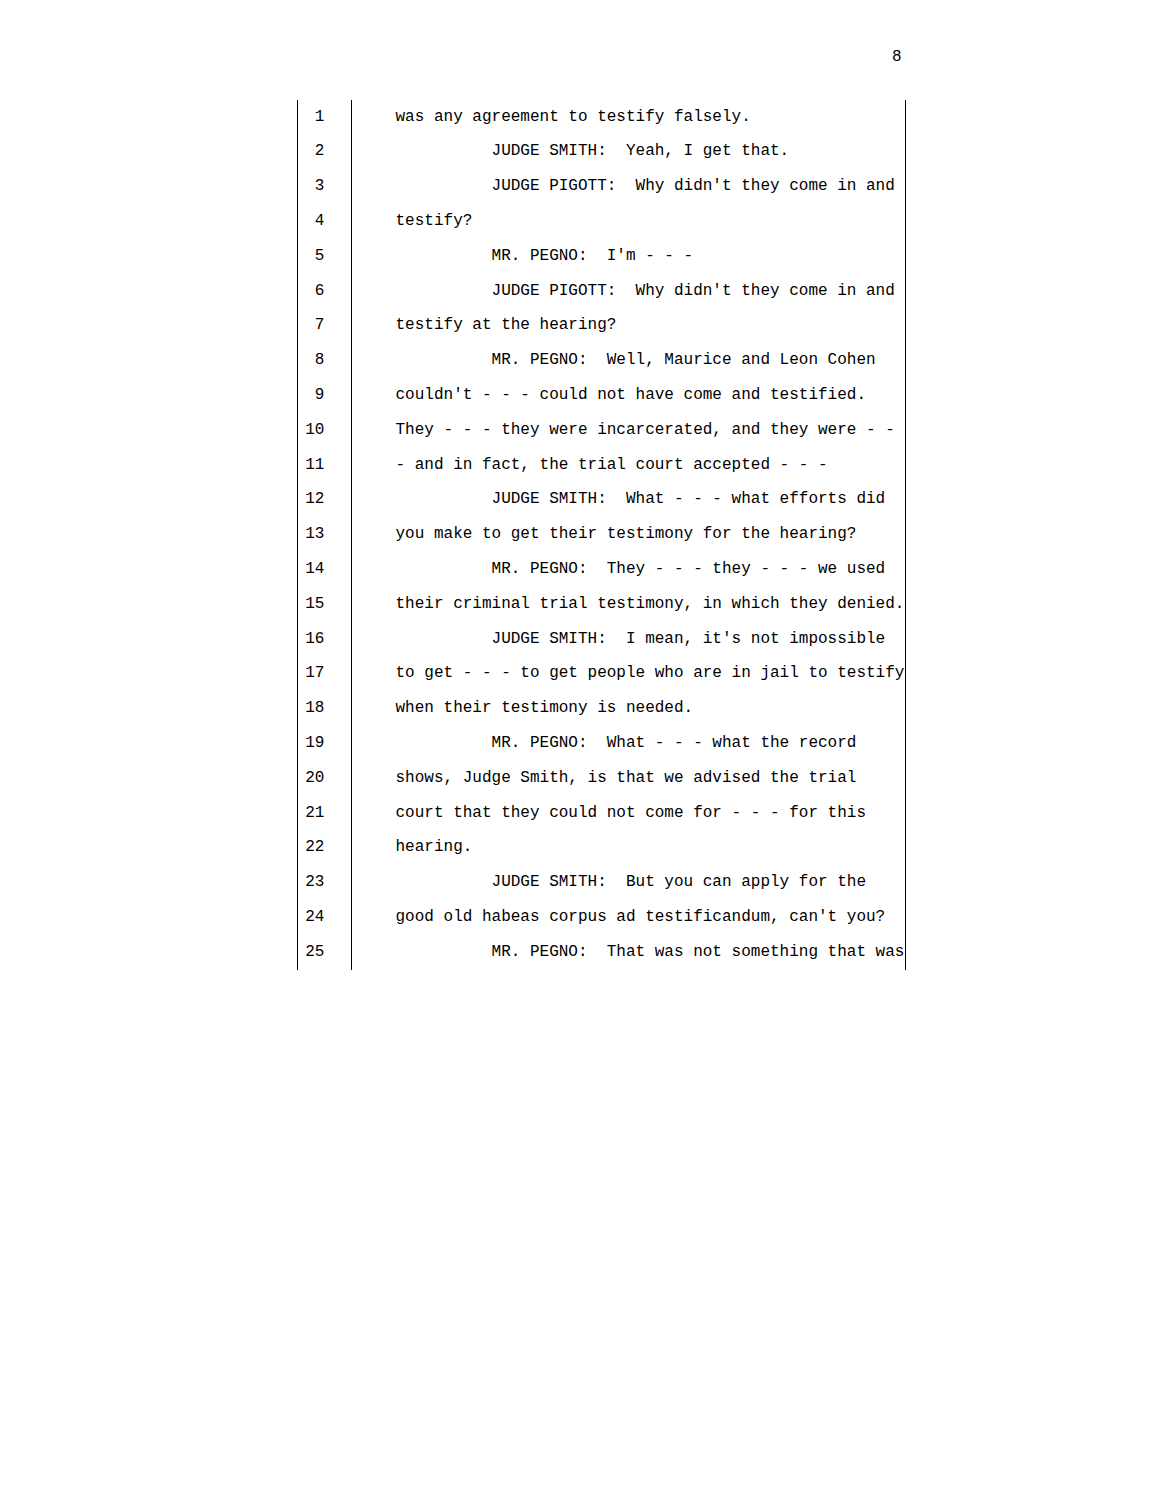8
| 1 | was any agreement to testify falsely. |
| 2 | JUDGE SMITH: Yeah, I get that. |
| 3 | JUDGE PIGOTT: Why didn't they come in and |
| 4 | testify? |
| 5 | MR. PEGNO: I'm - - - |
| 6 | JUDGE PIGOTT: Why didn't they come in and |
| 7 | testify at the hearing? |
| 8 | MR. PEGNO: Well, Maurice and Leon Cohen |
| 9 | couldn't - - - could not have come and testified. |
| 10 | They - - - they were incarcerated, and they were - - |
| 11 | - and in fact, the trial court accepted - - - |
| 12 | JUDGE SMITH: What - - - what efforts did |
| 13 | you make to get their testimony for the hearing? |
| 14 | MR. PEGNO: They - - - they - - - we used |
| 15 | their criminal trial testimony, in which they denied. |
| 16 | JUDGE SMITH: I mean, it's not impossible |
| 17 | to get - - - to get people who are in jail to testify |
| 18 | when their testimony is needed. |
| 19 | MR. PEGNO: What - - - what the record |
| 20 | shows, Judge Smith, is that we advised the trial |
| 21 | court that they could not come for - - - for this |
| 22 | hearing. |
| 23 | JUDGE SMITH: But you can apply for the |
| 24 | good old habeas corpus ad testificandum, can't you? |
| 25 | MR. PEGNO: That was not something that was |